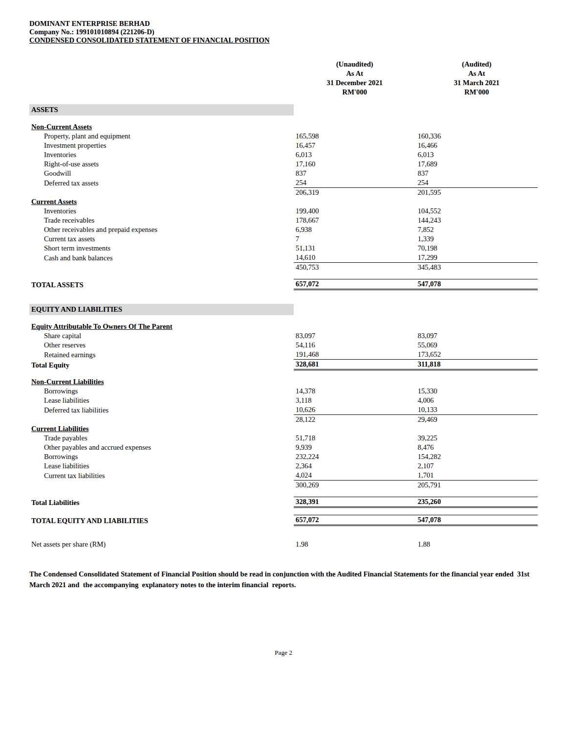DOMINANT ENTERPRISE BERHAD
Company No.: 199101010894 (221206-D)
CONDENSED CONSOLIDATED STATEMENT OF FINANCIAL POSITION
| | (Unaudited) As At 31 December 2021 RM'000 | (Audited) As At 31 March 2021 RM'000 |
| ASSETS | | |
| Non-Current Assets | | |
| Property, plant and equipment | 165,598 | 160,336 |
| Investment properties | 16,457 | 16,466 |
| Inventories | 6,013 | 6,013 |
| Right-of-use assets | 17,160 | 17,689 |
| Goodwill | 837 | 837 |
| Deferred tax assets | 254 | 254 |
| | 206,319 | 201,595 |
| Current Assets | | |
| Inventories | 199,400 | 104,552 |
| Trade receivables | 178,667 | 144,243 |
| Other receivables and prepaid expenses | 6,938 | 7,852 |
| Current tax assets | 7 | 1,339 |
| Short term investments | 51,131 | 70,198 |
| Cash and bank balances | 14,610 | 17,299 |
| | 450,753 | 345,483 |
| TOTAL ASSETS | 657,072 | 547,078 |
| EQUITY AND LIABILITIES | | |
| Equity Attributable To Owners Of The Parent | | |
| Share capital | 83,097 | 83,097 |
| Other reserves | 54,116 | 55,069 |
| Retained earnings | 191,468 | 173,652 |
| Total Equity | 328,681 | 311,818 |
| Non-Current Liabilities | | |
| Borrowings | 14,378 | 15,330 |
| Lease liabilities | 3,118 | 4,006 |
| Deferred tax liabilities | 10,626 | 10,133 |
| | 28,122 | 29,469 |
| Current Liabilities | | |
| Trade payables | 51,718 | 39,225 |
| Other payables and accrued expenses | 9,939 | 8,476 |
| Borrowings | 232,224 | 154,282 |
| Lease liabilities | 2,364 | 2,107 |
| Current tax liabilities | 4,024 | 1,701 |
| | 300,269 | 205,791 |
| Total Liabilities | 328,391 | 235,260 |
| TOTAL EQUITY AND LIABILITIES | 657,072 | 547,078 |
| Net assets per share (RM) | 1.98 | 1.88 |
The Condensed Consolidated Statement of Financial Position should be read in conjunction with the Audited Financial Statements for the financial year ended 31st March 2021 and the accompanying explanatory notes to the interim financial reports.
Page 2